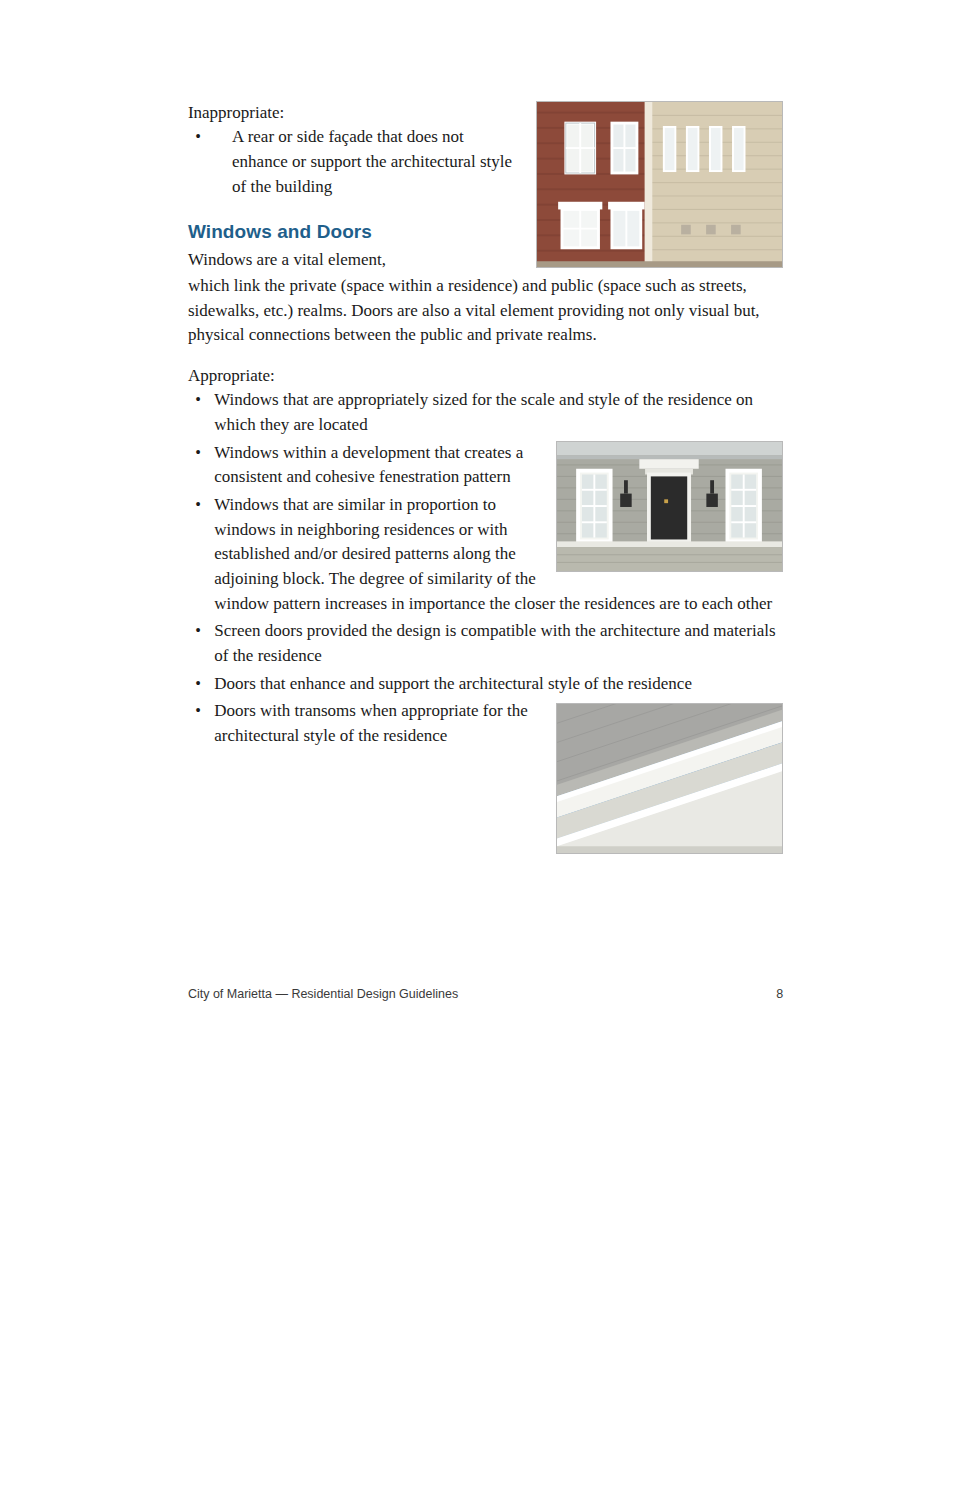Inappropriate:
A rear or side façade that does not enhance or support the architectural style of the building
Windows and Doors
Windows are a vital element,
which link the private (space within a residence) and public (space such as streets, sidewalks, etc.) realms. Doors are also a vital element providing not only visual but, physical connections between the public and private realms.
Appropriate:
Windows that are appropriately sized for the scale and style of the residence on which they are located
Windows within a development that creates a consistent and cohesive fenestration pattern
Windows that are similar in proportion to windows in neighboring residences or with established and/or desired patterns along the adjoining block. The degree of similarity of the window pattern increases in importance the closer the residences are to each other
Screen doors provided the design is compatible with the architecture and materials of the residence
Doors that enhance and support the architectural style of the residence
Doors with transoms when appropriate for the architectural style of the residence
City of Marietta — Residential Design Guidelines 8